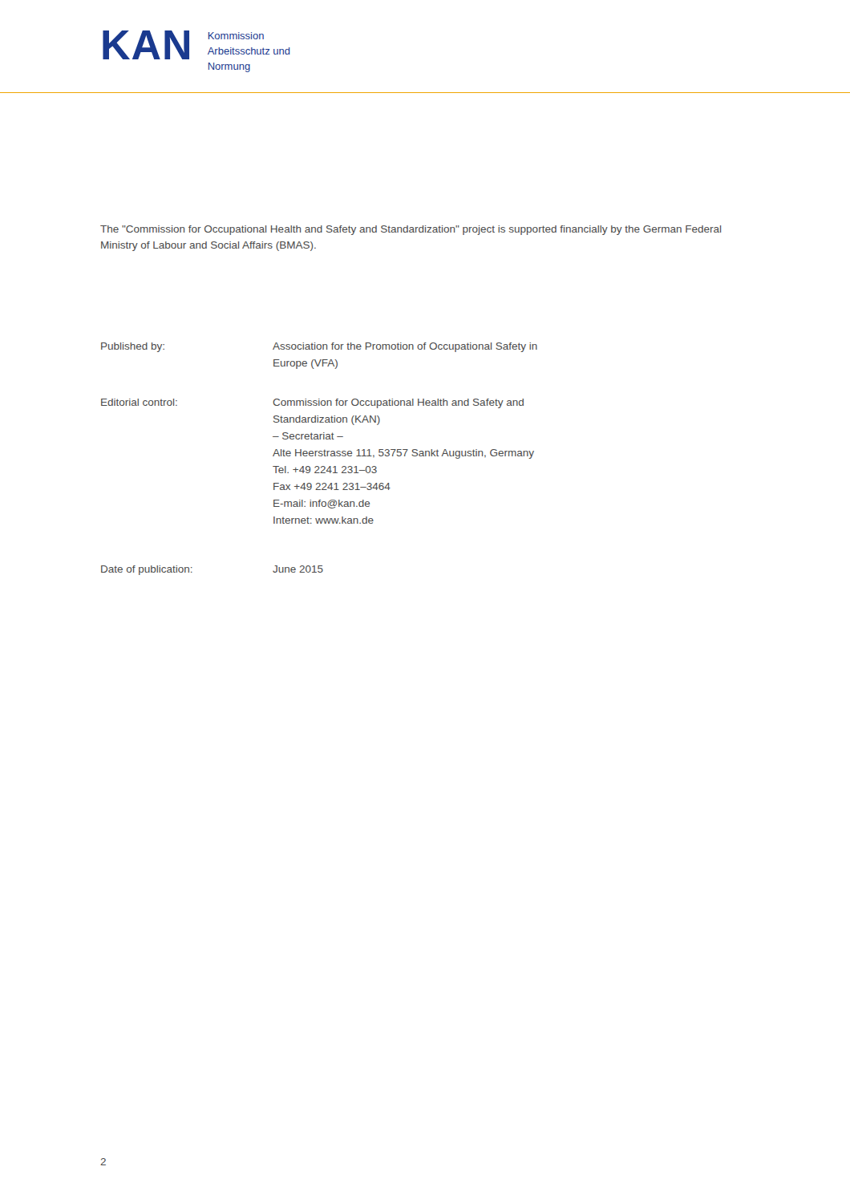KAN
Kommission
Arbeitsschutz und
Normung
The "Commission for Occupational Health and Safety and Standardization" project is supported financially by the German Federal Ministry of Labour and Social Affairs (BMAS).
Published by:
Association for the Promotion of Occupational Safety in
Europe (VFA)
Editorial control:
Commission for Occupational Health and Safety and
Standardization (KAN)
– Secretariat –
Alte Heerstrasse 111, 53757 Sankt Augustin, Germany
Tel. +49 2241 231–03
Fax +49 2241 231–3464
E-mail: info@kan.de
Internet: www.kan.de
Date of publication:
June 2015
2